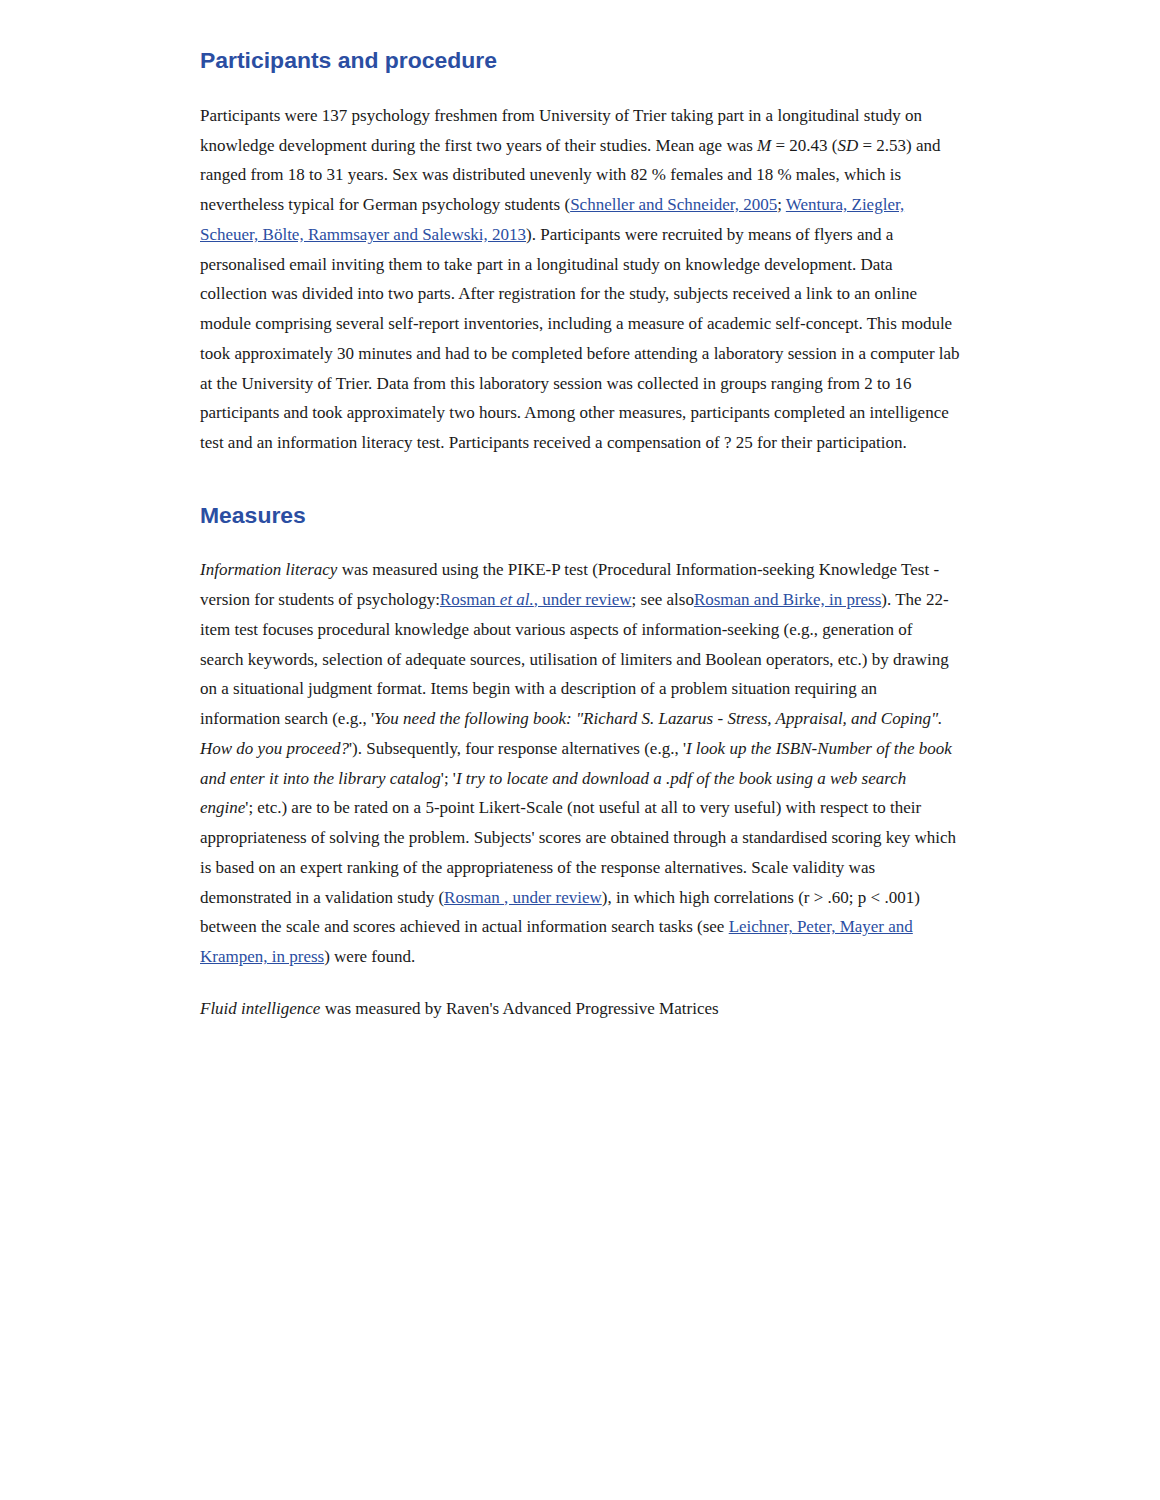Participants and procedure
Participants were 137 psychology freshmen from University of Trier taking part in a longitudinal study on knowledge development during the first two years of their studies. Mean age was M = 20.43 (SD = 2.53) and ranged from 18 to 31 years. Sex was distributed unevenly with 82 % females and 18 % males, which is nevertheless typical for German psychology students (Schneller and Schneider, 2005; Wentura, Ziegler, Scheuer, Bölte, Rammsayer and Salewski, 2013). Participants were recruited by means of flyers and a personalised email inviting them to take part in a longitudinal study on knowledge development. Data collection was divided into two parts. After registration for the study, subjects received a link to an online module comprising several self-report inventories, including a measure of academic self-concept. This module took approximately 30 minutes and had to be completed before attending a laboratory session in a computer lab at the University of Trier. Data from this laboratory session was collected in groups ranging from 2 to 16 participants and took approximately two hours. Among other measures, participants completed an intelligence test and an information literacy test. Participants received a compensation of ? 25 for their participation.
Measures
Information literacy was measured using the PIKE-P test (Procedural Information-seeking Knowledge Test - version for students of psychology:Rosman et al., under review; see alsoRosman and Birke, in press). The 22-item test focuses procedural knowledge about various aspects of information-seeking (e.g., generation of search keywords, selection of adequate sources, utilisation of limiters and Boolean operators, etc.) by drawing on a situational judgment format. Items begin with a description of a problem situation requiring an information search (e.g., 'You need the following book: "Richard S. Lazarus - Stress, Appraisal, and Coping". How do you proceed?'). Subsequently, four response alternatives (e.g., 'I look up the ISBN-Number of the book and enter it into the library catalog'; 'I try to locate and download a .pdf of the book using a web search engine'; etc.) are to be rated on a 5-point Likert-Scale (not useful at all to very useful) with respect to their appropriateness of solving the problem. Subjects' scores are obtained through a standardised scoring key which is based on an expert ranking of the appropriateness of the response alternatives. Scale validity was demonstrated in a validation study (Rosman , under review), in which high correlations (r > .60; p < .001) between the scale and scores achieved in actual information search tasks (see Leichner, Peter, Mayer and Krampen, in press) were found.
Fluid intelligence was measured by Raven's Advanced Progressive Matrices